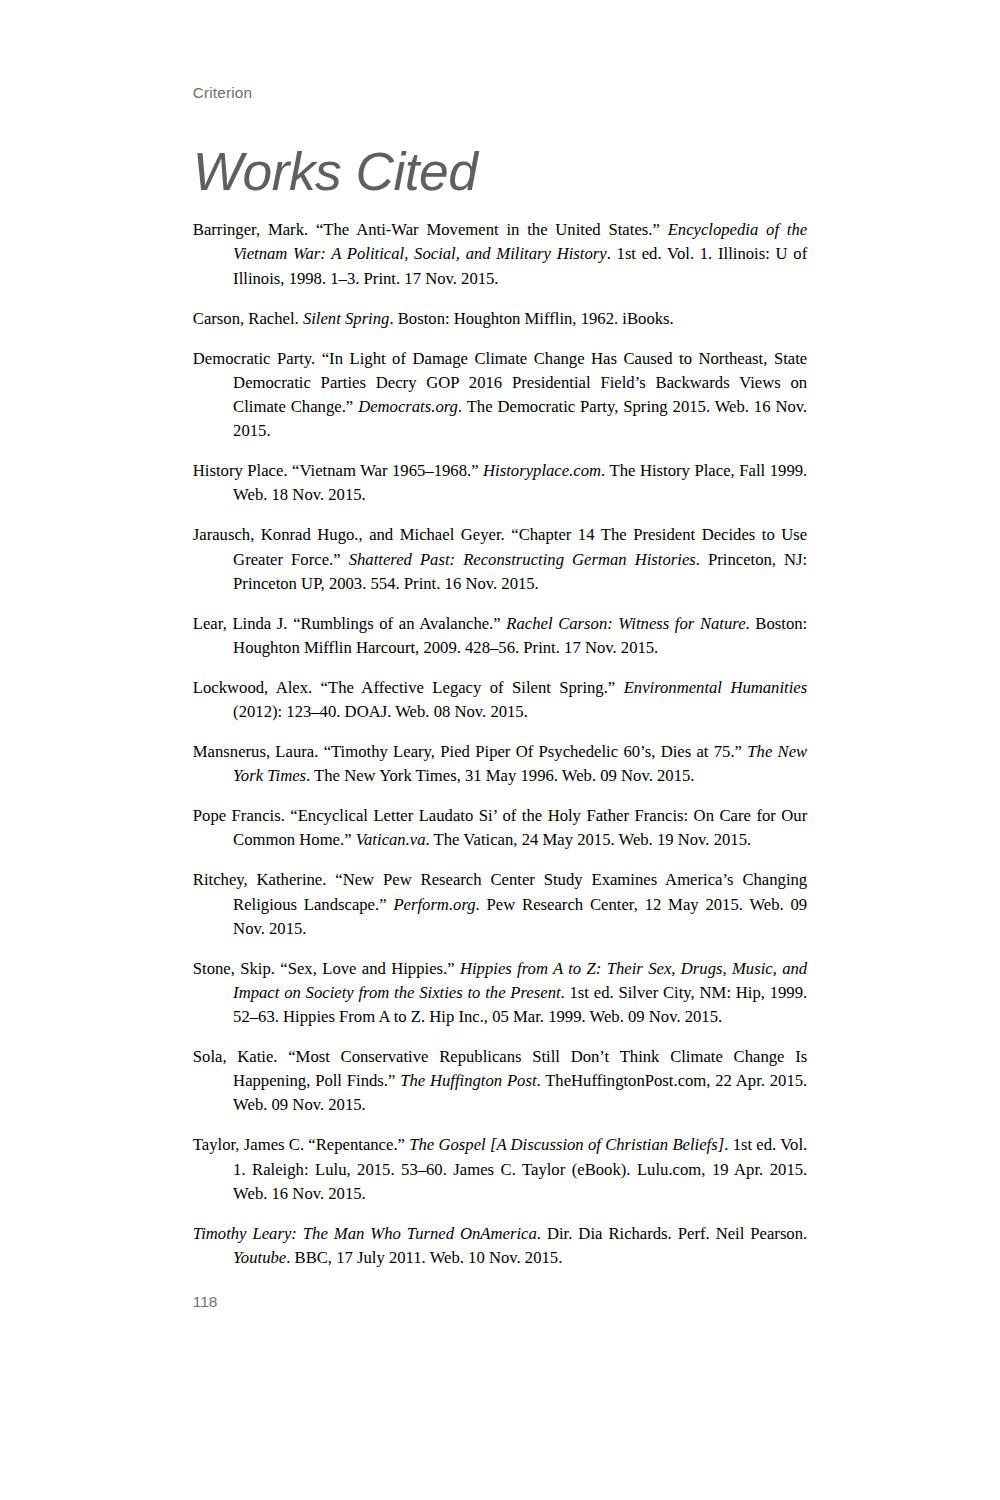Criterion
Works Cited
Barringer, Mark. “The Anti-War Movement in the United States.” Encyclopedia of the Vietnam War: A Political, Social, and Military History. 1st ed. Vol. 1. Illinois: U of Illinois, 1998. 1–3. Print. 17 Nov. 2015.
Carson, Rachel. Silent Spring. Boston: Houghton Mifflin, 1962. iBooks.
Democratic Party. “In Light of Damage Climate Change Has Caused to Northeast, State Democratic Parties Decry GOP 2016 Presidential Field’s Backwards Views on Climate Change.” Democrats.org. The Democratic Party, Spring 2015. Web. 16 Nov. 2015.
History Place. “Vietnam War 1965–1968.” Historyplace.com. The History Place, Fall 1999. Web. 18 Nov. 2015.
Jarausch, Konrad Hugo., and Michael Geyer. “Chapter 14 The President Decides to Use Greater Force.” Shattered Past: Reconstructing German Histories. Princeton, NJ: Princeton UP, 2003. 554. Print. 16 Nov. 2015.
Lear, Linda J. “Rumblings of an Avalanche.” Rachel Carson: Witness for Nature. Boston: Houghton Mifflin Harcourt, 2009. 428–56. Print. 17 Nov. 2015.
Lockwood, Alex. “The Affective Legacy of Silent Spring.” Environmental Humanities (2012): 123–40. DOAJ. Web. 08 Nov. 2015.
Mansnerus, Laura. “Timothy Leary, Pied Piper Of Psychedelic 60’s, Dies at 75.” The New York Times. The New York Times, 31 May 1996. Web. 09 Nov. 2015.
Pope Francis. “Encyclical Letter Laudato Si’ of the Holy Father Francis: On Care for Our Common Home.” Vatican.va. The Vatican, 24 May 2015. Web. 19 Nov. 2015.
Ritchey, Katherine. “New Pew Research Center Study Examines America’s Changing Religious Landscape.” Perform.org. Pew Research Center, 12 May 2015. Web. 09 Nov. 2015.
Stone, Skip. “Sex, Love and Hippies.” Hippies from A to Z: Their Sex, Drugs, Music, and Impact on Society from the Sixties to the Present. 1st ed. Silver City, NM: Hip, 1999. 52–63. Hippies From A to Z. Hip Inc., 05 Mar. 1999. Web. 09 Nov. 2015.
Sola, Katie. “Most Conservative Republicans Still Don’t Think Climate Change Is Happening, Poll Finds.” The Huffington Post. TheHuffingtonPost.com, 22 Apr. 2015. Web. 09 Nov. 2015.
Taylor, James C. “Repentance.” The Gospel [A Discussion of Christian Beliefs]. 1st ed. Vol. 1. Raleigh: Lulu, 2015. 53–60. James C. Taylor (eBook). Lulu.com, 19 Apr. 2015. Web. 16 Nov. 2015.
Timothy Leary: The Man Who Turned OnAmerica. Dir. Dia Richards. Perf. Neil Pearson. Youtube. BBC, 17 July 2011. Web. 10 Nov. 2015.
118